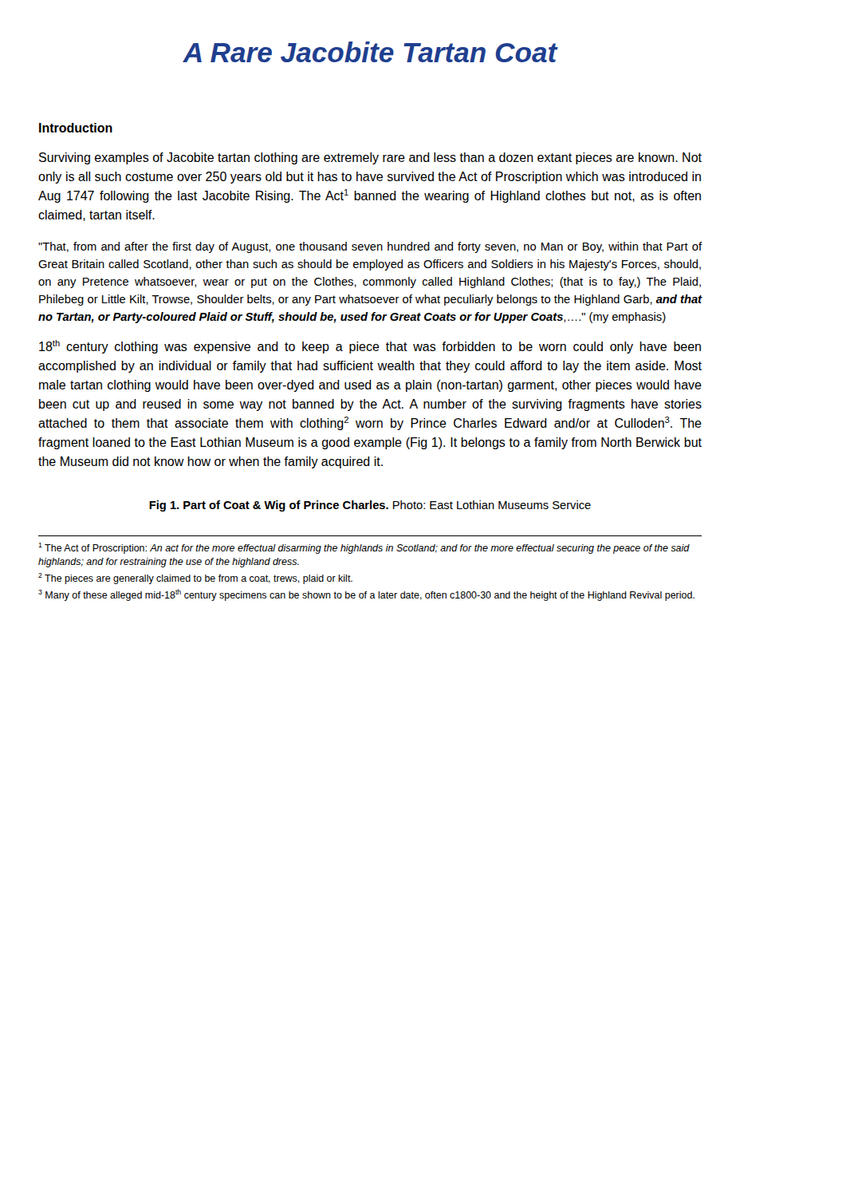A Rare Jacobite Tartan Coat
Introduction
Surviving examples of Jacobite tartan clothing are extremely rare and less than a dozen extant pieces are known. Not only is all such costume over 250 years old but it has to have survived the Act of Proscription which was introduced in Aug 1747 following the last Jacobite Rising. The Act1 banned the wearing of Highland clothes but not, as is often claimed, tartan itself.
"That, from and after the first day of August, one thousand seven hundred and forty seven, no Man or Boy, within that Part of Great Britain called Scotland, other than such as should be employed as Officers and Soldiers in his Majesty's Forces, should, on any Pretence whatsoever, wear or put on the Clothes, commonly called Highland Clothes; (that is to fay,) The Plaid, Philebeg or Little Kilt, Trowse, Shoulder belts, or any Part whatsoever of what peculiarly belongs to the Highland Garb, and that no Tartan, or Party-coloured Plaid or Stuff, should be, used for Great Coats or for Upper Coats,…." (my emphasis)
18th century clothing was expensive and to keep a piece that was forbidden to be worn could only have been accomplished by an individual or family that had sufficient wealth that they could afford to lay the item aside. Most male tartan clothing would have been over-dyed and used as a plain (non-tartan) garment, other pieces would have been cut up and reused in some way not banned by the Act. A number of the surviving fragments have stories attached to them that associate them with clothing2 worn by Prince Charles Edward and/or at Culloden3. The fragment loaned to the East Lothian Museum is a good example (Fig 1). It belongs to a family from North Berwick but the Museum did not know how or when the family acquired it.
Fig 1. Part of Coat & Wig of Prince Charles. Photo: East Lothian Museums Service
1 The Act of Proscription: An act for the more effectual disarming the highlands in Scotland; and for the more effectual securing the peace of the said highlands; and for restraining the use of the highland dress.
2 The pieces are generally claimed to be from a coat, trews, plaid or kilt.
3 Many of these alleged mid-18th century specimens can be shown to be of a later date, often c1800-30 and the height of the Highland Revival period.